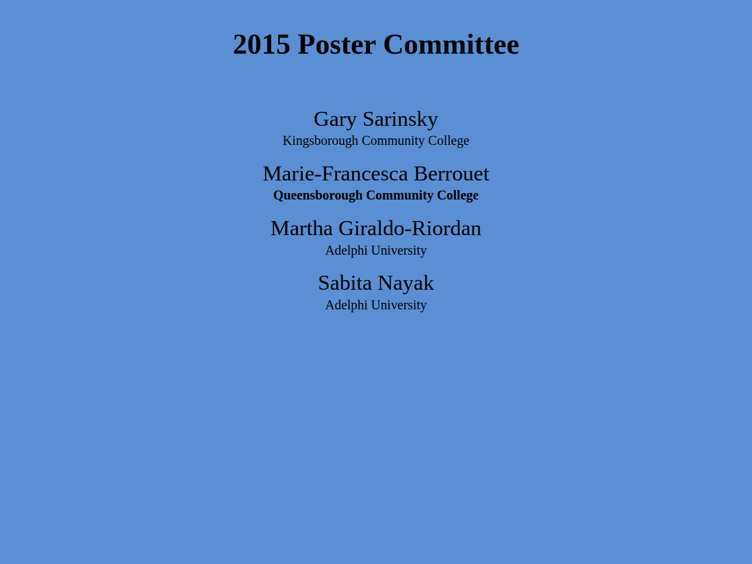2015 Poster Committee
Gary Sarinsky
Kingsborough Community College
Marie-Francesca Berrouet
Queensborough Community College
Martha Giraldo-Riordan
Adelphi University
Sabita Nayak
Adelphi University